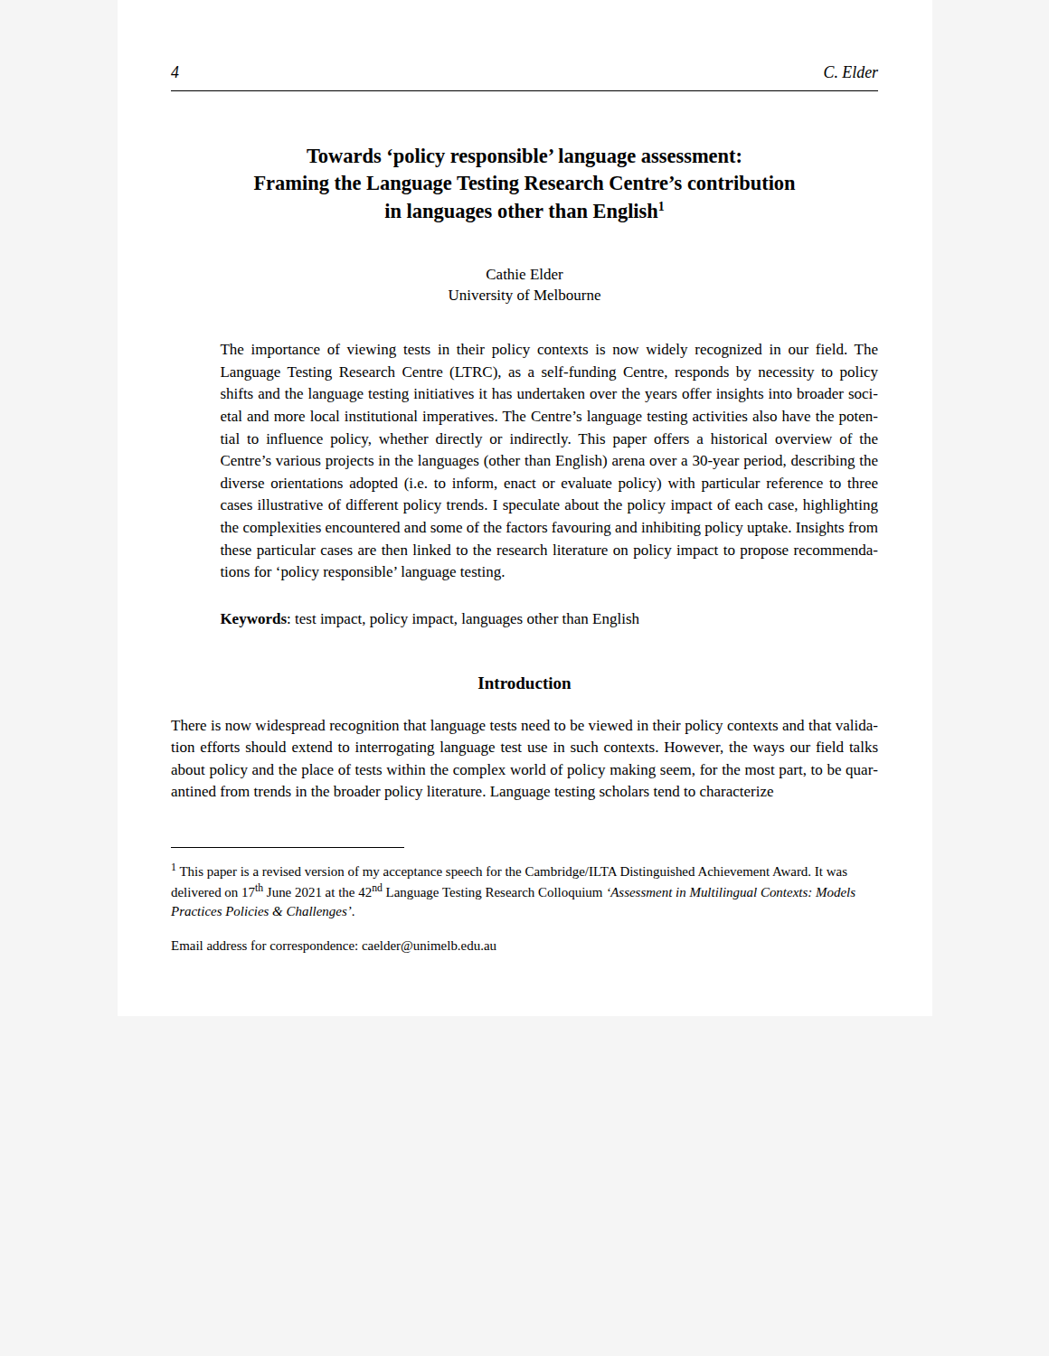4 C. Elder
Towards ‘policy responsible’ language assessment:
Framing the Language Testing Research Centre’s contribution
in languages other than English1
Cathie Elder
University of Melbourne
The importance of viewing tests in their policy contexts is now widely recognized in our field. The Language Testing Research Centre (LTRC), as a self-funding Centre, responds by necessity to policy shifts and the language testing initiatives it has undertaken over the years offer insights into broader societal and more local institutional imperatives. The Centre’s language testing activities also have the potential to influence policy, whether directly or indirectly. This paper offers a historical overview of the Centre’s various projects in the languages (other than English) arena over a 30-year period, describing the diverse orientations adopted (i.e. to inform, enact or evaluate policy) with particular reference to three cases illustrative of different policy trends. I speculate about the policy impact of each case, highlighting the complexities encountered and some of the factors favouring and inhibiting policy uptake. Insights from these particular cases are then linked to the research literature on policy impact to propose recommendations for ‘policy responsible’ language testing.
Keywords: test impact, policy impact, languages other than English
Introduction
There is now widespread recognition that language tests need to be viewed in their policy contexts and that validation efforts should extend to interrogating language test use in such contexts. However, the ways our field talks about policy and the place of tests within the complex world of policy making seem, for the most part, to be quarantined from trends in the broader policy literature. Language testing scholars tend to characterize
1 This paper is a revised version of my acceptance speech for the Cambridge/ILTA Distinguished Achievement Award. It was delivered on 17th June 2021 at the 42nd Language Testing Research Colloquium ‘Assessment in Multilingual Contexts: Models Practices Policies & Challenges’.
Email address for correspondence: caelder@unimelb.edu.au